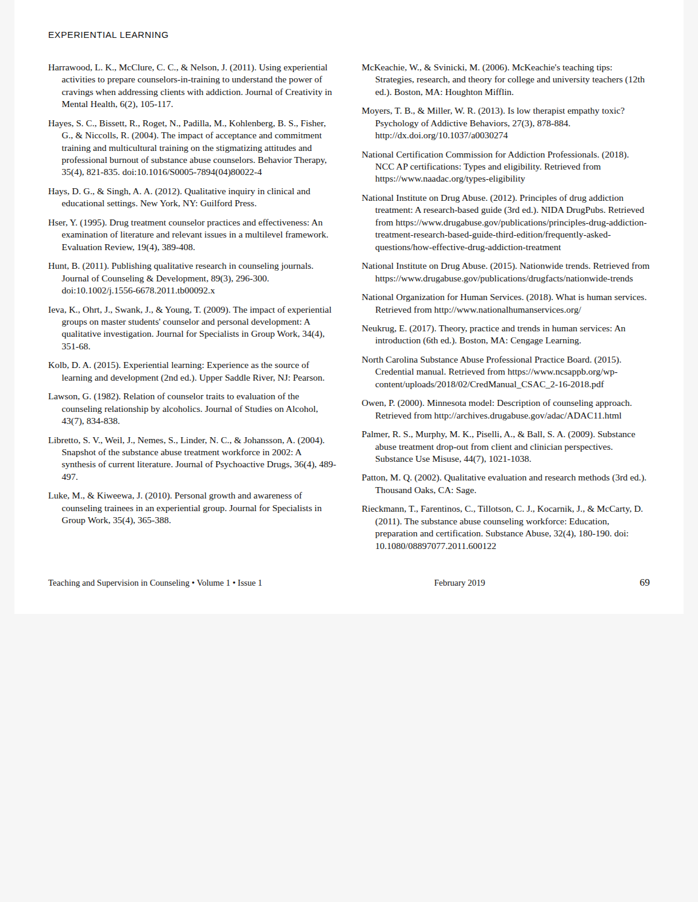EXPERIENTIAL LEARNING
Harrawood, L. K., McClure, C. C., & Nelson, J. (2011). Using experiential activities to prepare counselors-in-training to understand the power of cravings when addressing clients with addiction. Journal of Creativity in Mental Health, 6(2), 105-117.
Hayes, S. C., Bissett, R., Roget, N., Padilla, M., Kohlenberg, B. S., Fisher, G., & Niccolls, R. (2004). The impact of acceptance and commitment training and multicultural training on the stigmatizing attitudes and professional burnout of substance abuse counselors. Behavior Therapy, 35(4), 821-835. doi:10.1016/S0005-7894(04)80022-4
Hays, D. G., & Singh, A. A. (2012). Qualitative inquiry in clinical and educational settings. New York, NY: Guilford Press.
Hser, Y. (1995). Drug treatment counselor practices and effectiveness: An examination of literature and relevant issues in a multilevel framework. Evaluation Review, 19(4), 389-408.
Hunt, B. (2011). Publishing qualitative research in counseling journals. Journal of Counseling & Development, 89(3), 296-300. doi:10.1002/j.1556-6678.2011.tb00092.x
Ieva, K., Ohrt, J., Swank, J., & Young, T. (2009). The impact of experiential groups on master students' counselor and personal development: A qualitative investigation. Journal for Specialists in Group Work, 34(4), 351-68.
Kolb, D. A. (2015). Experiential learning: Experience as the source of learning and development (2nd ed.). Upper Saddle River, NJ: Pearson.
Lawson, G. (1982). Relation of counselor traits to evaluation of the counseling relationship by alcoholics. Journal of Studies on Alcohol, 43(7), 834-838.
Libretto, S. V., Weil, J., Nemes, S., Linder, N. C., & Johansson, A. (2004). Snapshot of the substance abuse treatment workforce in 2002: A synthesis of current literature. Journal of Psychoactive Drugs, 36(4), 489-497.
Luke, M., & Kiweewa, J. (2010). Personal growth and awareness of counseling trainees in an experiential group. Journal for Specialists in Group Work, 35(4), 365-388.
McKeachie, W., & Svinicki, M. (2006). McKeachie's teaching tips: Strategies, research, and theory for college and university teachers (12th ed.). Boston, MA: Houghton Mifflin.
Moyers, T. B., & Miller, W. R. (2013). Is low therapist empathy toxic? Psychology of Addictive Behaviors, 27(3), 878-884. http://dx.doi.org/10.1037/a0030274
National Certification Commission for Addiction Professionals. (2018). NCC AP certifications: Types and eligibility. Retrieved from https://www.naadac.org/types-eligibility
National Institute on Drug Abuse. (2012). Principles of drug addiction treatment: A research-based guide (3rd ed.). NIDA DrugPubs. Retrieved from https://www.drugabuse.gov/publications/principles-drug-addiction-treatment-research-based-guide-third-edition/frequently-asked-questions/how-effective-drug-addiction-treatment
National Institute on Drug Abuse. (2015). Nationwide trends. Retrieved from https://www.drugabuse.gov/publications/drugfacts/nationwide-trends
National Organization for Human Services. (2018). What is human services. Retrieved from http://www.nationalhumanservices.org/
Neukrug, E. (2017). Theory, practice and trends in human services: An introduction (6th ed.). Boston, MA: Cengage Learning.
North Carolina Substance Abuse Professional Practice Board. (2015). Credential manual. Retrieved from https://www.ncsappb.org/wp-content/uploads/2018/02/CredManual_CSAC_2-16-2018.pdf
Owen, P. (2000). Minnesota model: Description of counseling approach. Retrieved from http://archives.drugabuse.gov/adac/ADAC11.html
Palmer, R. S., Murphy, M. K., Piselli, A., & Ball, S. A. (2009). Substance abuse treatment drop-out from client and clinician perspectives. Substance Use Misuse, 44(7), 1021-1038.
Patton, M. Q. (2002). Qualitative evaluation and research methods (3rd ed.). Thousand Oaks, CA: Sage.
Rieckmann, T., Farentinos, C., Tillotson, C. J., Kocarnik, J., & McCarty, D. (2011). The substance abuse counseling workforce: Education, preparation and certification. Substance Abuse, 32(4), 180-190. doi: 10.1080/08897077.2011.600122
Teaching and Supervision in Counseling • Volume 1 • Issue 1
February 2019
69